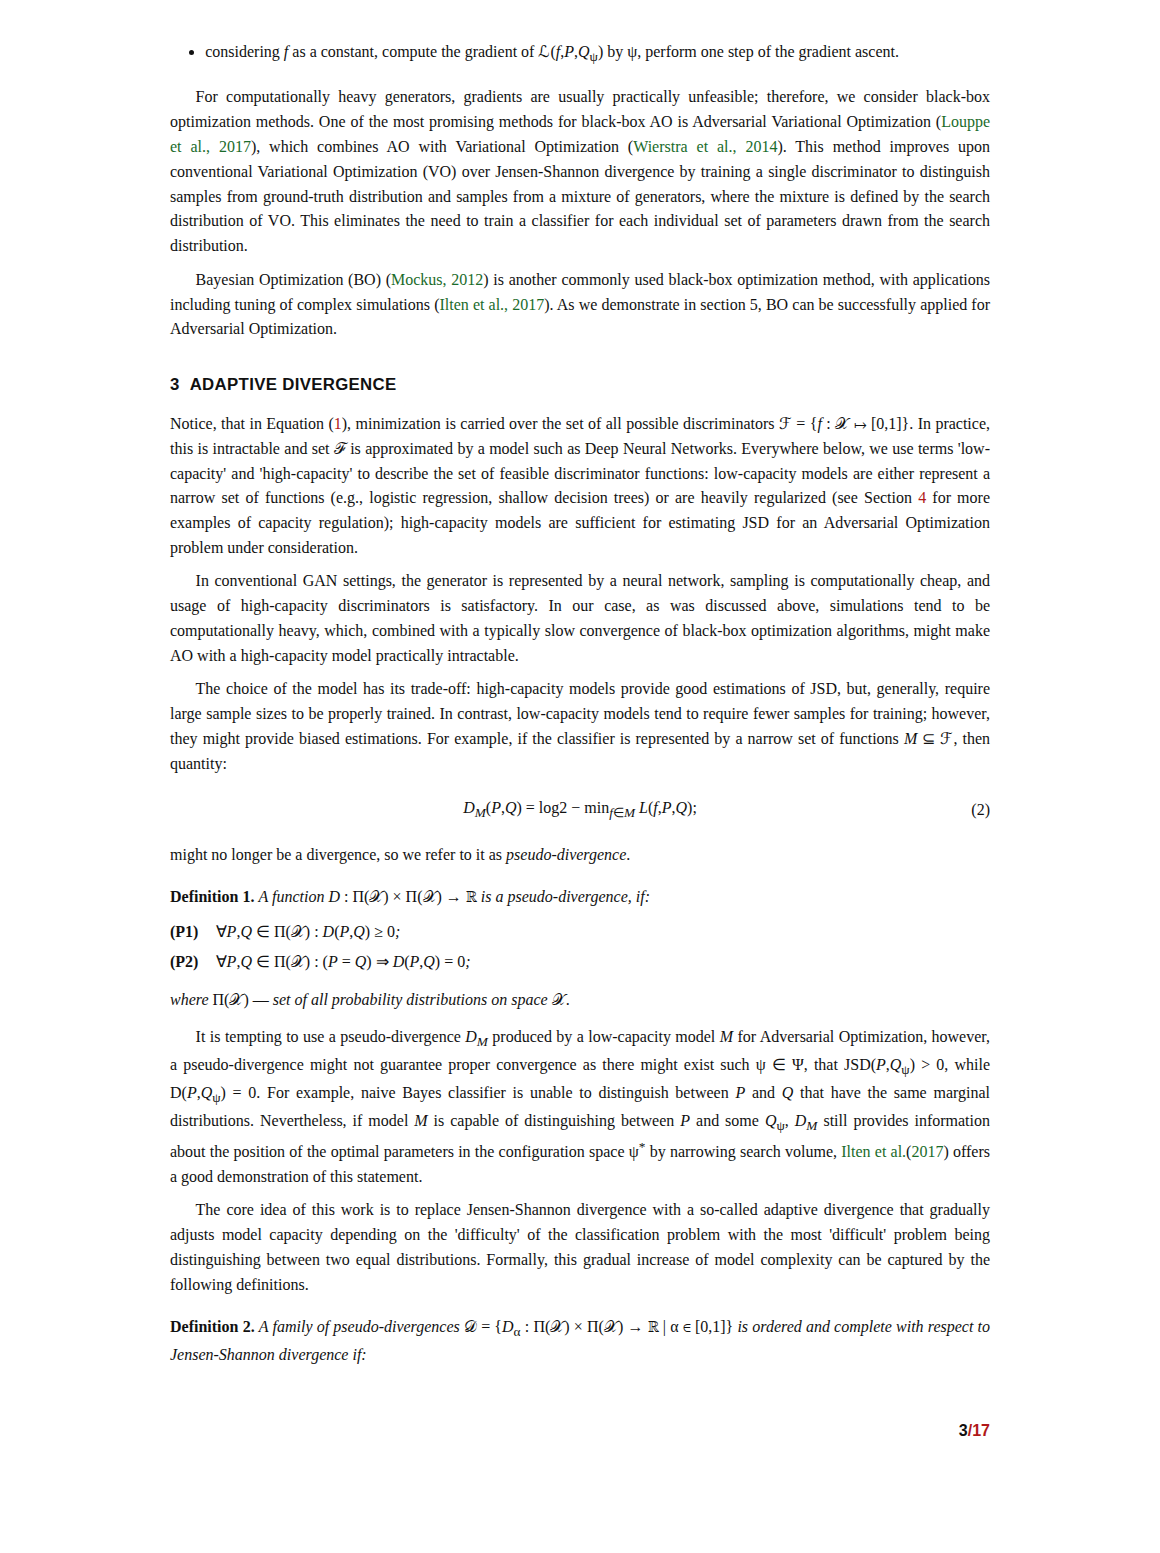considering f as a constant, compute the gradient of ℒ(f,P,Qψ) by ψ, perform one step of the gradient ascent.
For computationally heavy generators, gradients are usually practically unfeasible; therefore, we consider black-box optimization methods. One of the most promising methods for black-box AO is Adversarial Variational Optimization (Louppe et al., 2017), which combines AO with Variational Optimization (Wierstra et al., 2014). This method improves upon conventional Variational Optimization (VO) over Jensen-Shannon divergence by training a single discriminator to distinguish samples from ground-truth distribution and samples from a mixture of generators, where the mixture is defined by the search distribution of VO. This eliminates the need to train a classifier for each individual set of parameters drawn from the search distribution.
Bayesian Optimization (BO) (Mockus, 2012) is another commonly used black-box optimization method, with applications including tuning of complex simulations (Ilten et al., 2017). As we demonstrate in section 5, BO can be successfully applied for Adversarial Optimization.
3 ADAPTIVE DIVERGENCE
Notice, that in Equation (1), minimization is carried over the set of all possible discriminators ℱ = {f : 𝒳 ↦ [0,1]}. In practice, this is intractable and set ℱ is approximated by a model such as Deep Neural Networks. Everywhere below, we use terms 'low-capacity' and 'high-capacity' to describe the set of feasible discriminator functions: low-capacity models are either represent a narrow set of functions (e.g., logistic regression, shallow decision trees) or are heavily regularized (see Section 4 for more examples of capacity regulation); high-capacity models are sufficient for estimating JSD for an Adversarial Optimization problem under consideration.
In conventional GAN settings, the generator is represented by a neural network, sampling is computationally cheap, and usage of high-capacity discriminators is satisfactory. In our case, as was discussed above, simulations tend to be computationally heavy, which, combined with a typically slow convergence of black-box optimization algorithms, might make AO with a high-capacity model practically intractable.
The choice of the model has its trade-off: high-capacity models provide good estimations of JSD, but, generally, require large sample sizes to be properly trained. In contrast, low-capacity models tend to require fewer samples for training; however, they might provide biased estimations. For example, if the classifier is represented by a narrow set of functions M ⊆ ℱ, then quantity:
DM(P,Q) = log2 − minf∈M L(f,P,Q); (2)
might no longer be a divergence, so we refer to it as pseudo-divergence.
Definition 1. A function D : Π(𝒳) × Π(𝒳) → ℝ is a pseudo-divergence, if:
(P1) ∀P,Q ∈ Π(𝒳) : D(P,Q) ≥ 0;
(P2) ∀P,Q ∈ Π(𝒳) : (P = Q) ⇒ D(P,Q) = 0;
where Π(𝒳) — set of all probability distributions on space 𝒳.
It is tempting to use a pseudo-divergence DM produced by a low-capacity model M for Adversarial Optimization, however, a pseudo-divergence might not guarantee proper convergence as there might exist such ψ ∈ Ψ, that JSD(P,Qψ) > 0, while D(P,Qψ) = 0. For example, naive Bayes classifier is unable to distinguish between P and Q that have the same marginal distributions. Nevertheless, if model M is capable of distinguishing between P and some Qψ, DM still provides information about the position of the optimal parameters in the configuration space ψ* by narrowing search volume, Ilten et al.(2017) offers a good demonstration of this statement.
The core idea of this work is to replace Jensen-Shannon divergence with a so-called adaptive divergence that gradually adjusts model capacity depending on the 'difficulty' of the classification problem with the most 'difficult' problem being distinguishing between two equal distributions. Formally, this gradual increase of model complexity can be captured by the following definitions.
Definition 2. A family of pseudo-divergences 𝒟 = {Dα : Π(𝒳) × Π(𝒳) → ℝ | α ∈ [0,1]} is ordered and complete with respect to Jensen-Shannon divergence if:
3/17